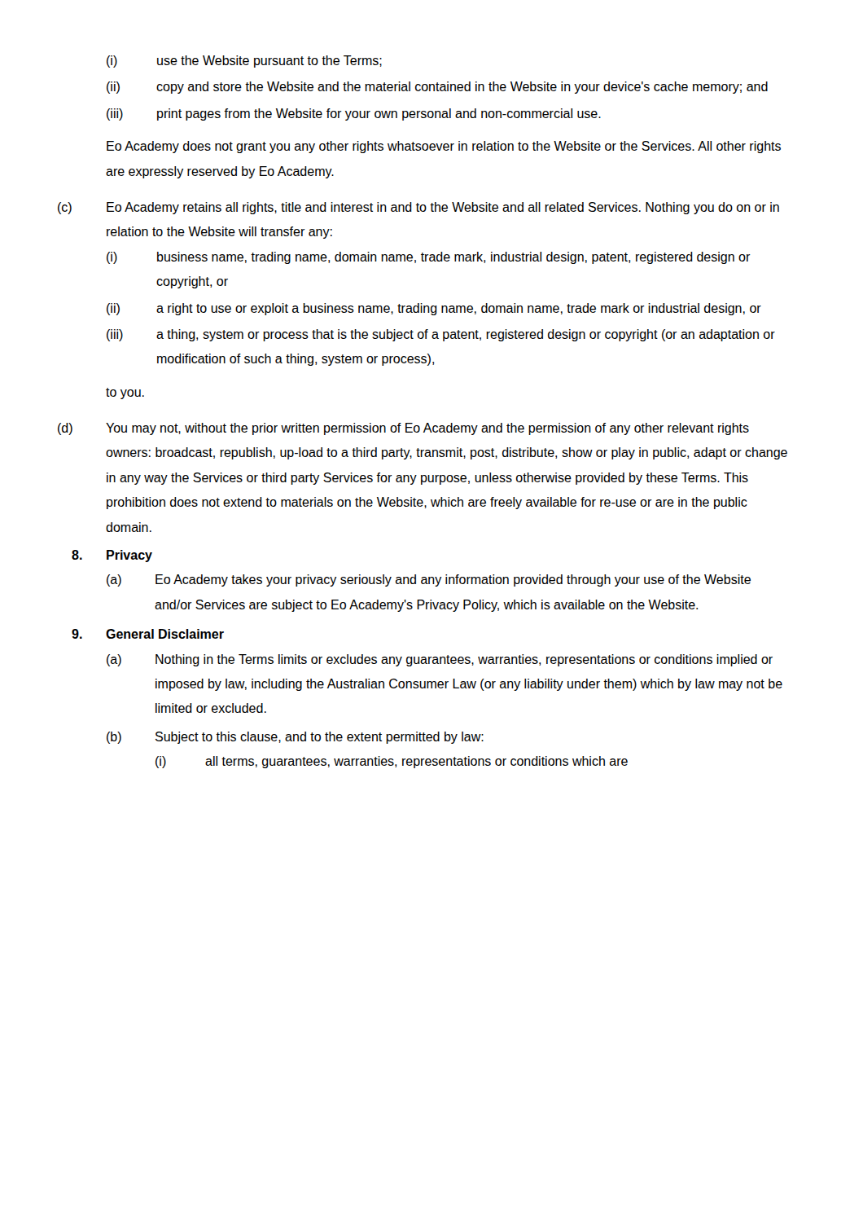(i) use the Website pursuant to the Terms;
(ii) copy and store the Website and the material contained in the Website in your device's cache memory; and
(iii) print pages from the Website for your own personal and non-commercial use.
Eo Academy does not grant you any other rights whatsoever in relation to the Website or the Services. All other rights are expressly reserved by Eo Academy.
(c) Eo Academy retains all rights, title and interest in and to the Website and all related Services. Nothing you do on or in relation to the Website will transfer any:
(i) business name, trading name, domain name, trade mark, industrial design, patent, registered design or copyright, or
(ii) a right to use or exploit a business name, trading name, domain name, trade mark or industrial design, or
(iii) a thing, system or process that is the subject of a patent, registered design or copyright (or an adaptation or modification of such a thing, system or process),
to you.
(d) You may not, without the prior written permission of Eo Academy and the permission of any other relevant rights owners: broadcast, republish, up-load to a third party, transmit, post, distribute, show or play in public, adapt or change in any way the Services or third party Services for any purpose, unless otherwise provided by these Terms. This prohibition does not extend to materials on the Website, which are freely available for re-use or are in the public domain.
8. Privacy
(a) Eo Academy takes your privacy seriously and any information provided through your use of the Website and/or Services are subject to Eo Academy's Privacy Policy, which is available on the Website.
9. General Disclaimer
(a) Nothing in the Terms limits or excludes any guarantees, warranties, representations or conditions implied or imposed by law, including the Australian Consumer Law (or any liability under them) which by law may not be limited or excluded.
(b) Subject to this clause, and to the extent permitted by law:
(i) all terms, guarantees, warranties, representations or conditions which are